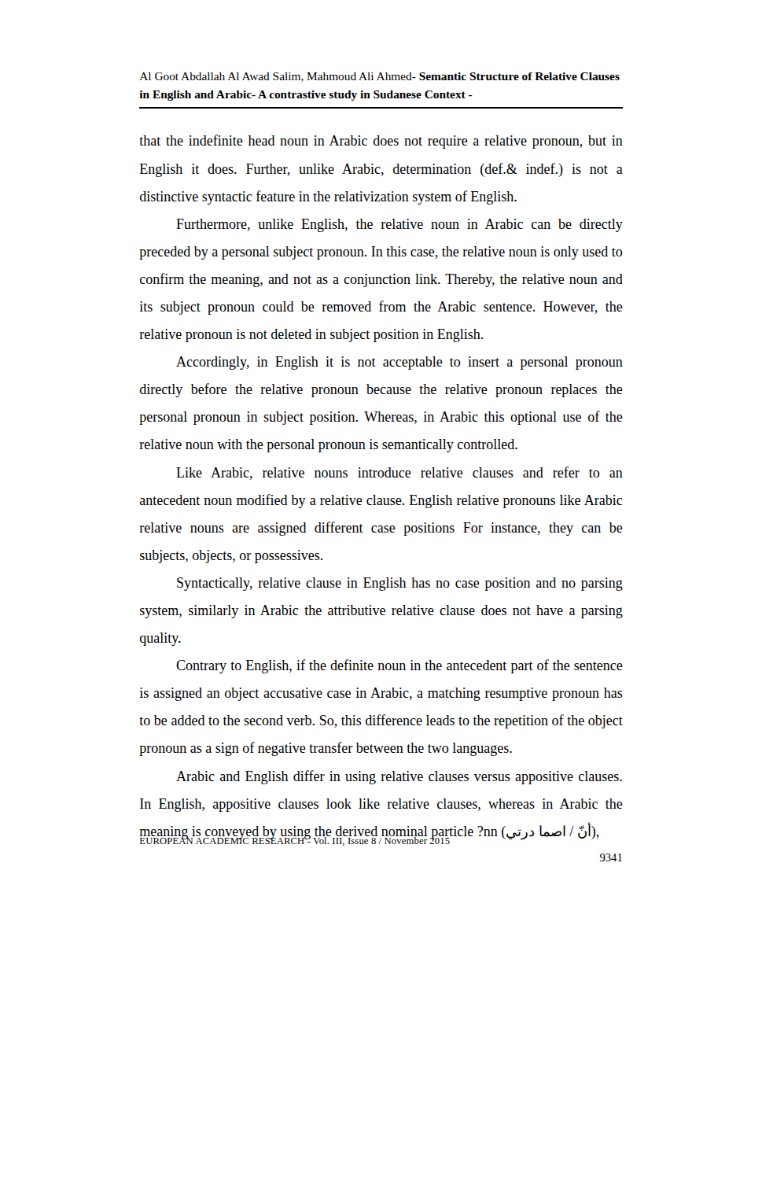Al Goot Abdallah Al Awad Salim, Mahmoud Ali Ahmed- Semantic Structure of Relative Clauses in English and Arabic- A contrastive study in Sudanese Context -
that the indefinite head noun in Arabic does not require a relative pronoun, but in English it does. Further, unlike Arabic, determination (def.& indef.) is not a distinctive syntactic feature in the relativization system of English.
Furthermore, unlike English, the relative noun in Arabic can be directly preceded by a personal subject pronoun. In this case, the relative noun is only used to confirm the meaning, and not as a conjunction link. Thereby, the relative noun and its subject pronoun could be removed from the Arabic sentence. However, the relative pronoun is not deleted in subject position in English.
Accordingly, in English it is not acceptable to insert a personal pronoun directly before the relative pronoun because the relative pronoun replaces the personal pronoun in subject position. Whereas, in Arabic this optional use of the relative noun with the personal pronoun is semantically controlled.
Like Arabic, relative nouns introduce relative clauses and refer to an antecedent noun modified by a relative clause. English relative pronouns like Arabic relative nouns are assigned different case positions For instance, they can be subjects, objects, or possessives.
Syntactically, relative clause in English has no case position and no parsing system, similarly in Arabic the attributive relative clause does not have a parsing quality.
Contrary to English, if the definite noun in the antecedent part of the sentence is assigned an object accusative case in Arabic, a matching resumptive pronoun has to be added to the second verb. So, this difference leads to the repetition of the object pronoun as a sign of negative transfer between the two languages.
Arabic and English differ in using relative clauses versus appositive clauses. In English, appositive clauses look like relative clauses, whereas in Arabic the meaning is conveyed by using the derived nominal particle ?nn (أنّ / اصما درتي),
EUROPEAN ACADEMIC RESEARCH - Vol. III, Issue 8 / November 2015
9341